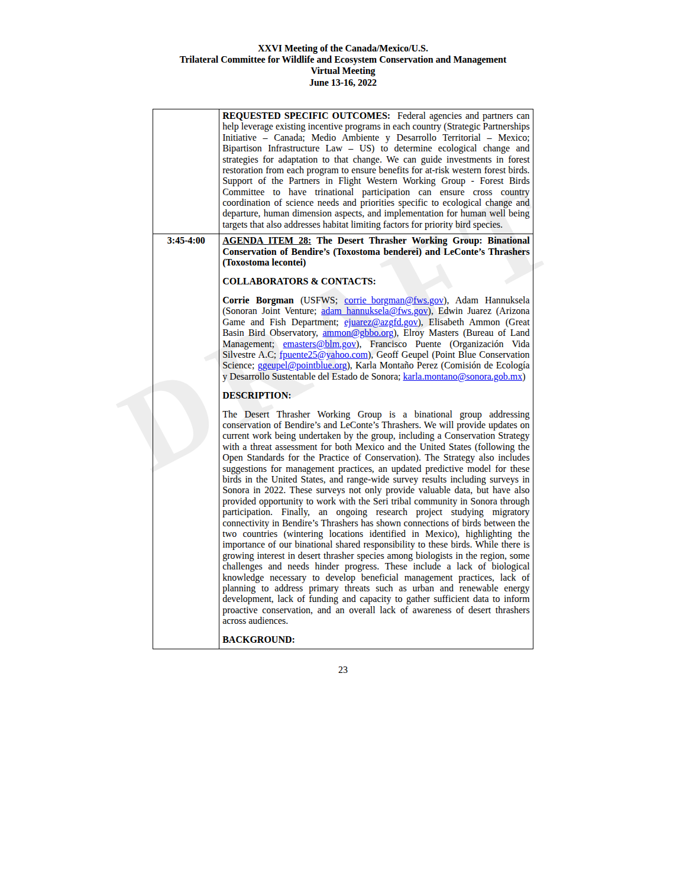DRAFT
XXVI Meeting of the Canada/Mexico/U.S.
Trilateral Committee for Wildlife and Ecosystem Conservation and Management
Virtual Meeting
June 13-16, 2022
| | REQUESTED SPECIFIC OUTCOMES: Federal agencies and partners can help leverage existing incentive programs in each country (Strategic Partnerships Initiative – Canada; Medio Ambiente y Desarrollo Territorial – Mexico; Bipartison Infrastructure Law – US) to determine ecological change and strategies for adaptation to that change. We can guide investments in forest restoration from each program to ensure benefits for at-risk western forest birds. Support of the Partners in Flight Western Working Group - Forest Birds Committee to have trinational participation can ensure cross country coordination of science needs and priorities specific to ecological change and departure, human dimension aspects, and implementation for human well being targets that also addresses habitat limiting factors for priority bird species. |
| 3:45-4:00 | AGENDA ITEM 28: The Desert Thrasher Working Group: Binational Conservation of Bendire’s (Toxostoma benderei) and LeConte’s Thrashers (Toxostoma lecontei) COLLABORATORS & CONTACTS: Corrie Borgman (USFWS; corrie_borgman@fws.gov ), Adam Hannuksela (Sonoran Joint Venture; adam_hannuksela@fws.gov ), Edwin Juarez (Arizona Game and Fish Department; ejuarez@azgfd.gov ), Elisabeth Ammon (Great Basin Bird Observatory, ammon@gbbo.org ), Elroy Masters (Bureau of Land Management; emasters@blm.gov ), Francisco Puente (Organización Vida Silvestre A.C; fpuente25@yahoo.com ), Geoff Geupel (Point Blue Conservation Science; ggeupel@pointblue.org ), Karla Montaño Perez (Comisión de Ecología y Desarrollo Sustentable del Estado de Sonora; karla.montano@sonora.gob.mx ) DESCRIPTION: The Desert Thrasher Working Group is a binational group addressing conservation of Bendire’s and LeConte’s Thrashers. We will provide updates on current work being undertaken by the group, including a Conservation Strategy with a threat assessment for both Mexico and the United States (following the Open Standards for the Practice of Conservation). The Strategy also includes suggestions for management practices, an updated predictive model for these birds in the United States, and range-wide survey results including surveys in Sonora in 2022. These surveys not only provide valuable data, but have also provided opportunity to work with the Seri tribal community in Sonora through participation. Finally, an ongoing research project studying migratory connectivity in Bendire’s Thrashers has shown connections of birds between the two countries (wintering locations identified in Mexico), highlighting the importance of our binational shared responsibility to these birds. While there is growing interest in desert thrasher species among biologists in the region, some challenges and needs hinder progress. These include a lack of biological knowledge necessary to develop beneficial management practices, lack of planning to address primary threats such as urban and renewable energy development, lack of funding and capacity to gather sufficient data to inform proactive conservation, and an overall lack of awareness of desert thrashers across audiences. BACKGROUND: |
23